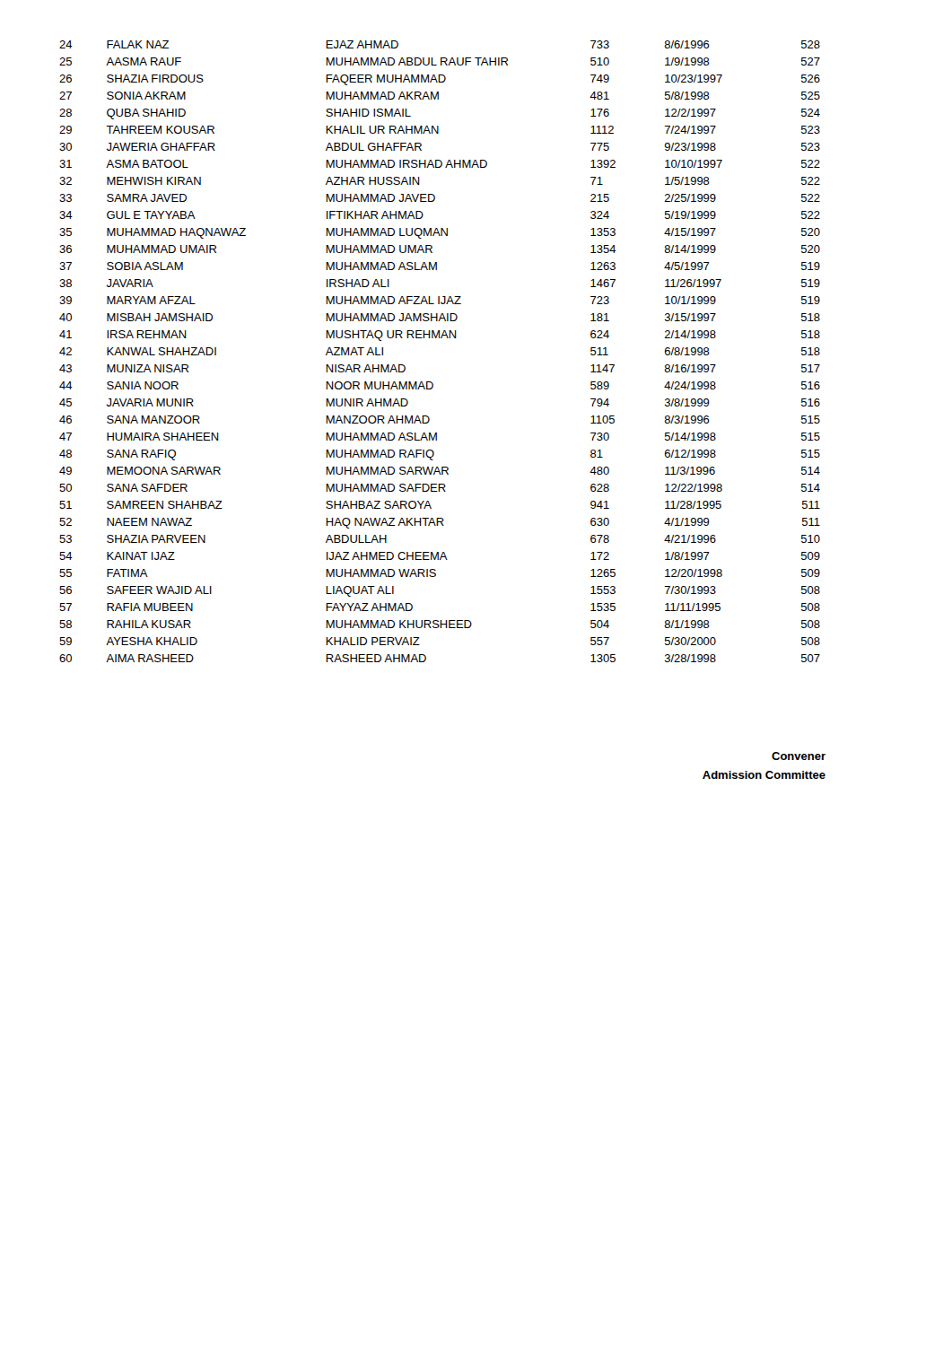| 24 | FALAK NAZ | EJAZ AHMAD | 733 | 8/6/1996 | 528 |
| 25 | AASMA RAUF | MUHAMMAD ABDUL RAUF TAHIR | 510 | 1/9/1998 | 527 |
| 26 | SHAZIA FIRDOUS | FAQEER MUHAMMAD | 749 | 10/23/1997 | 526 |
| 27 | SONIA AKRAM | MUHAMMAD AKRAM | 481 | 5/8/1998 | 525 |
| 28 | QUBA SHAHID | SHAHID ISMAIL | 176 | 12/2/1997 | 524 |
| 29 | TAHREEM KOUSAR | KHALIL UR RAHMAN | 1112 | 7/24/1997 | 523 |
| 30 | JAWERIA GHAFFAR | ABDUL GHAFFAR | 775 | 9/23/1998 | 523 |
| 31 | ASMA BATOOL | MUHAMMAD IRSHAD AHMAD | 1392 | 10/10/1997 | 522 |
| 32 | MEHWISH KIRAN | AZHAR HUSSAIN | 71 | 1/5/1998 | 522 |
| 33 | SAMRA JAVED | MUHAMMAD JAVED | 215 | 2/25/1999 | 522 |
| 34 | GUL E TAYYABA | IFTIKHAR AHMAD | 324 | 5/19/1999 | 522 |
| 35 | MUHAMMAD HAQNAWAZ | MUHAMMAD LUQMAN | 1353 | 4/15/1997 | 520 |
| 36 | MUHAMMAD UMAIR | MUHAMMAD UMAR | 1354 | 8/14/1999 | 520 |
| 37 | SOBIA ASLAM | MUHAMMAD ASLAM | 1263 | 4/5/1997 | 519 |
| 38 | JAVARIA | IRSHAD ALI | 1467 | 11/26/1997 | 519 |
| 39 | MARYAM AFZAL | MUHAMMAD AFZAL IJAZ | 723 | 10/1/1999 | 519 |
| 40 | MISBAH JAMSHAID | MUHAMMAD JAMSHAID | 181 | 3/15/1997 | 518 |
| 41 | IRSA REHMAN | MUSHTAQ UR REHMAN | 624 | 2/14/1998 | 518 |
| 42 | KANWAL SHAHZADI | AZMAT ALI | 511 | 6/8/1998 | 518 |
| 43 | MUNIZA NISAR | NISAR AHMAD | 1147 | 8/16/1997 | 517 |
| 44 | SANIA NOOR | NOOR MUHAMMAD | 589 | 4/24/1998 | 516 |
| 45 | JAVARIA MUNIR | MUNIR AHMAD | 794 | 3/8/1999 | 516 |
| 46 | SANA MANZOOR | MANZOOR AHMAD | 1105 | 8/3/1996 | 515 |
| 47 | HUMAIRA SHAHEEN | MUHAMMAD ASLAM | 730 | 5/14/1998 | 515 |
| 48 | SANA RAFIQ | MUHAMMAD RAFIQ | 81 | 6/12/1998 | 515 |
| 49 | MEMOONA SARWAR | MUHAMMAD SARWAR | 480 | 11/3/1996 | 514 |
| 50 | SANA SAFDER | MUHAMMAD SAFDER | 628 | 12/22/1998 | 514 |
| 51 | SAMREEN SHAHBAZ | SHAHBAZ SAROYA | 941 | 11/28/1995 | 511 |
| 52 | NAEEM NAWAZ | HAQ NAWAZ AKHTAR | 630 | 4/1/1999 | 511 |
| 53 | SHAZIA PARVEEN | ABDULLAH | 678 | 4/21/1996 | 510 |
| 54 | KAINAT IJAZ | IJAZ AHMED CHEEMA | 172 | 1/8/1997 | 509 |
| 55 | FATIMA | MUHAMMAD WARIS | 1265 | 12/20/1998 | 509 |
| 56 | SAFEER WAJID ALI | LIAQUAT ALI | 1553 | 7/30/1993 | 508 |
| 57 | RAFIA MUBEEN | FAYYAZ AHMAD | 1535 | 11/11/1995 | 508 |
| 58 | RAHILA KUSAR | MUHAMMAD KHURSHEED | 504 | 8/1/1998 | 508 |
| 59 | AYESHA KHALID | KHALID PERVAIZ | 557 | 5/30/2000 | 508 |
| 60 | AIMA RASHEED | RASHEED AHMAD | 1305 | 3/28/1998 | 507 |
Convener
Admission Committee